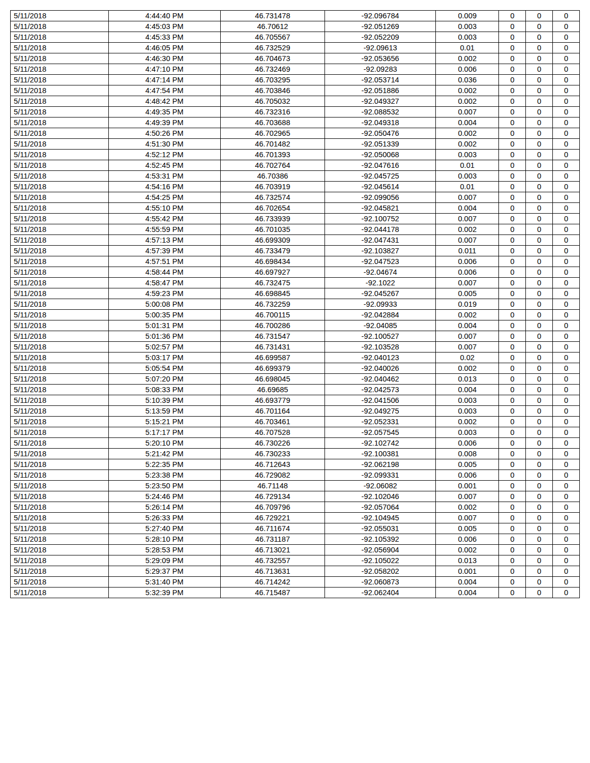| 5/11/2018 | 4:44:40 PM | 46.731478 | -92.096784 | 0.009 | 0 | 0 | 0 |
| 5/11/2018 | 4:45:03 PM | 46.70612 | -92.051269 | 0.003 | 0 | 0 | 0 |
| 5/11/2018 | 4:45:33 PM | 46.705567 | -92.052209 | 0.003 | 0 | 0 | 0 |
| 5/11/2018 | 4:46:05 PM | 46.732529 | -92.09613 | 0.01 | 0 | 0 | 0 |
| 5/11/2018 | 4:46:30 PM | 46.704673 | -92.053656 | 0.002 | 0 | 0 | 0 |
| 5/11/2018 | 4:47:10 PM | 46.732469 | -92.09283 | 0.006 | 0 | 0 | 0 |
| 5/11/2018 | 4:47:14 PM | 46.703295 | -92.053714 | 0.036 | 0 | 0 | 0 |
| 5/11/2018 | 4:47:54 PM | 46.703846 | -92.051886 | 0.002 | 0 | 0 | 0 |
| 5/11/2018 | 4:48:42 PM | 46.705032 | -92.049327 | 0.002 | 0 | 0 | 0 |
| 5/11/2018 | 4:49:35 PM | 46.732316 | -92.088532 | 0.007 | 0 | 0 | 0 |
| 5/11/2018 | 4:49:39 PM | 46.703688 | -92.049318 | 0.004 | 0 | 0 | 0 |
| 5/11/2018 | 4:50:26 PM | 46.702965 | -92.050476 | 0.002 | 0 | 0 | 0 |
| 5/11/2018 | 4:51:30 PM | 46.701482 | -92.051339 | 0.002 | 0 | 0 | 0 |
| 5/11/2018 | 4:52:12 PM | 46.701393 | -92.050068 | 0.003 | 0 | 0 | 0 |
| 5/11/2018 | 4:52:45 PM | 46.702764 | -92.047616 | 0.01 | 0 | 0 | 0 |
| 5/11/2018 | 4:53:31 PM | 46.70386 | -92.045725 | 0.003 | 0 | 0 | 0 |
| 5/11/2018 | 4:54:16 PM | 46.703919 | -92.045614 | 0.01 | 0 | 0 | 0 |
| 5/11/2018 | 4:54:25 PM | 46.732574 | -92.099056 | 0.007 | 0 | 0 | 0 |
| 5/11/2018 | 4:55:10 PM | 46.702654 | -92.045821 | 0.004 | 0 | 0 | 0 |
| 5/11/2018 | 4:55:42 PM | 46.733939 | -92.100752 | 0.007 | 0 | 0 | 0 |
| 5/11/2018 | 4:55:59 PM | 46.701035 | -92.044178 | 0.002 | 0 | 0 | 0 |
| 5/11/2018 | 4:57:13 PM | 46.699309 | -92.047431 | 0.007 | 0 | 0 | 0 |
| 5/11/2018 | 4:57:39 PM | 46.733479 | -92.103827 | 0.011 | 0 | 0 | 0 |
| 5/11/2018 | 4:57:51 PM | 46.698434 | -92.047523 | 0.006 | 0 | 0 | 0 |
| 5/11/2018 | 4:58:44 PM | 46.697927 | -92.04674 | 0.006 | 0 | 0 | 0 |
| 5/11/2018 | 4:58:47 PM | 46.732475 | -92.1022 | 0.007 | 0 | 0 | 0 |
| 5/11/2018 | 4:59:23 PM | 46.698845 | -92.045267 | 0.005 | 0 | 0 | 0 |
| 5/11/2018 | 5:00:08 PM | 46.732259 | -92.09933 | 0.019 | 0 | 0 | 0 |
| 5/11/2018 | 5:00:35 PM | 46.700115 | -92.042884 | 0.002 | 0 | 0 | 0 |
| 5/11/2018 | 5:01:31 PM | 46.700286 | -92.04085 | 0.004 | 0 | 0 | 0 |
| 5/11/2018 | 5:01:36 PM | 46.731547 | -92.100527 | 0.007 | 0 | 0 | 0 |
| 5/11/2018 | 5:02:57 PM | 46.731431 | -92.103528 | 0.007 | 0 | 0 | 0 |
| 5/11/2018 | 5:03:17 PM | 46.699587 | -92.040123 | 0.02 | 0 | 0 | 0 |
| 5/11/2018 | 5:05:54 PM | 46.699379 | -92.040026 | 0.002 | 0 | 0 | 0 |
| 5/11/2018 | 5:07:20 PM | 46.698045 | -92.040462 | 0.013 | 0 | 0 | 0 |
| 5/11/2018 | 5:08:33 PM | 46.69685 | -92.042573 | 0.004 | 0 | 0 | 0 |
| 5/11/2018 | 5:10:39 PM | 46.693779 | -92.041506 | 0.003 | 0 | 0 | 0 |
| 5/11/2018 | 5:13:59 PM | 46.701164 | -92.049275 | 0.003 | 0 | 0 | 0 |
| 5/11/2018 | 5:15:21 PM | 46.703461 | -92.052331 | 0.002 | 0 | 0 | 0 |
| 5/11/2018 | 5:17:17 PM | 46.707528 | -92.057545 | 0.003 | 0 | 0 | 0 |
| 5/11/2018 | 5:20:10 PM | 46.730226 | -92.102742 | 0.006 | 0 | 0 | 0 |
| 5/11/2018 | 5:21:42 PM | 46.730233 | -92.100381 | 0.008 | 0 | 0 | 0 |
| 5/11/2018 | 5:22:35 PM | 46.712643 | -92.062198 | 0.005 | 0 | 0 | 0 |
| 5/11/2018 | 5:23:38 PM | 46.729082 | -92.099331 | 0.006 | 0 | 0 | 0 |
| 5/11/2018 | 5:23:50 PM | 46.71148 | -92.06082 | 0.001 | 0 | 0 | 0 |
| 5/11/2018 | 5:24:46 PM | 46.729134 | -92.102046 | 0.007 | 0 | 0 | 0 |
| 5/11/2018 | 5:26:14 PM | 46.709796 | -92.057064 | 0.002 | 0 | 0 | 0 |
| 5/11/2018 | 5:26:33 PM | 46.729221 | -92.104945 | 0.007 | 0 | 0 | 0 |
| 5/11/2018 | 5:27:40 PM | 46.711674 | -92.055031 | 0.005 | 0 | 0 | 0 |
| 5/11/2018 | 5:28:10 PM | 46.731187 | -92.105392 | 0.006 | 0 | 0 | 0 |
| 5/11/2018 | 5:28:53 PM | 46.713021 | -92.056904 | 0.002 | 0 | 0 | 0 |
| 5/11/2018 | 5:29:09 PM | 46.732557 | -92.105022 | 0.013 | 0 | 0 | 0 |
| 5/11/2018 | 5:29:37 PM | 46.713631 | -92.058202 | 0.001 | 0 | 0 | 0 |
| 5/11/2018 | 5:31:40 PM | 46.714242 | -92.060873 | 0.004 | 0 | 0 | 0 |
| 5/11/2018 | 5:32:39 PM | 46.715487 | -92.062404 | 0.004 | 0 | 0 | 0 |